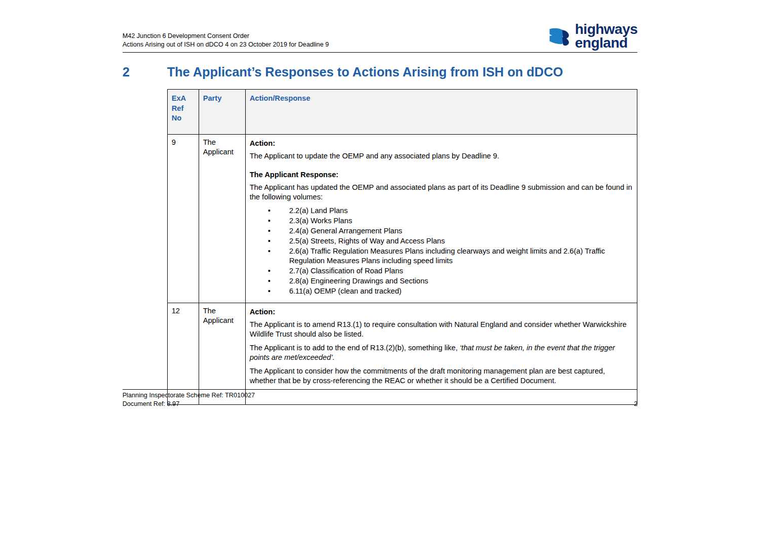M42 Junction 6 Development Consent Order
Actions Arising out of ISH on dDCO 4 on 23 October 2019 for Deadline 9
highways
england
2 The Applicant’s Responses to Actions Arising from ISH on dDCO
| ExA Ref No | Party | Action/Response |
| --- | --- | --- |
| 9 | The Applicant | Action: The Applicant to update the OEMP and any associated plans by Deadline 9. |
| The Applicant Response: The Applicant has updated the OEMP and associated plans as part of its Deadline 9 submission and can be found in the following volumes: 2.2(a) Land Plans 2.3(a) Works Plans 2.4(a) General Arrangement Plans 2.5(a) Streets, Rights of Way and Access Plans 2.6(a) Traffic Regulation Measures Plans including clearways and weight limits and 2.6(a) Traffic Regulation Measures Plans including speed limits 2.7(a) Classification of Road Plans 2.8(a) Engineering Drawings and Sections 6.11(a) OEMP (clean and tracked) |
| 12 | The Applicant | Action: The Applicant is to amend R13.(1) to require consultation with Natural England and consider whether Warwickshire Wildlife Trust should also be listed. The Applicant is to add to the end of R13.(2)(b), something like, ‘that must be taken, in the event that the trigger points are met/exceeded’. The Applicant to consider how the commitments of the draft monitoring management plan are best captured, whether that be by cross-referencing the REAC or whether it should be a Certified Document. |
Planning Inspectorate Scheme Ref: TR010027
Document Ref: 8.97
2